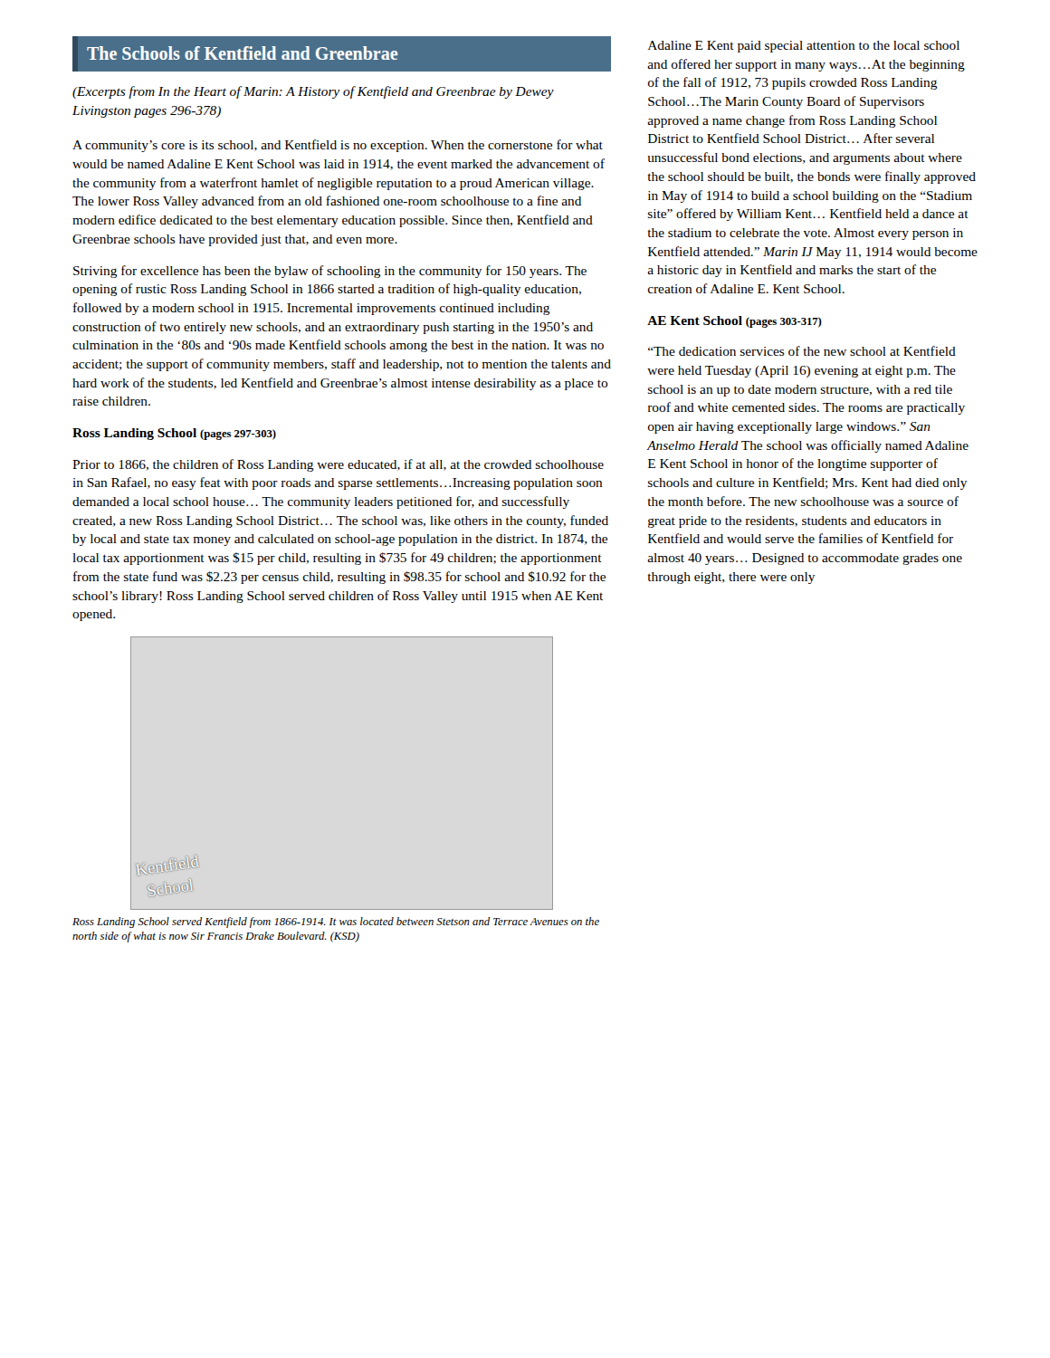The Schools of Kentfield and Greenbrae
(Excerpts from In the Heart of Marin: A History of Kentfield and Greenbrae by Dewey Livingston pages 296-378)
A community’s core is its school, and Kentfield is no exception. When the cornerstone for what would be named Adaline E Kent School was laid in 1914, the event marked the advancement of the community from a waterfront hamlet of negligible reputation to a proud American village. The lower Ross Valley advanced from an old fashioned one-room schoolhouse to a fine and modern edifice dedicated to the best elementary education possible. Since then, Kentfield and Greenbrae schools have provided just that, and even more.
Striving for excellence has been the bylaw of schooling in the community for 150 years. The opening of rustic Ross Landing School in 1866 started a tradition of high-quality education, followed by a modern school in 1915. Incremental improvements continued including construction of two entirely new schools, and an extraordinary push starting in the 1950’s and culmination in the ‘80s and ‘90s made Kentfield schools among the best in the nation. It was no accident; the support of community members, staff and leadership, not to mention the talents and hard work of the students, led Kentfield and Greenbrae’s almost intense desirability as a place to raise children.
Ross Landing School
(pages 297-303)
Prior to 1866, the children of Ross Landing were educated, if at all, at the crowded schoolhouse in San Rafael, no easy feat with poor roads and sparse settlements…Increasing population soon demanded a local school house… The community leaders petitioned for, and successfully created, a new Ross Landing School District… The school was, like others in the county, funded by local and state tax money and calculated on school-age population in the district. In 1874, the local tax apportionment was $15 per child, resulting in $735 for 49 children; the apportionment from the state fund was $2.23 per census child, resulting in $98.35 for school and $10.92 for the school’s library! Ross Landing School served children of Ross Valley until 1915 when AE Kent opened.
Kentfield
School
Ross Landing School served Kentfield from 1866-1914. It was located between Stetson and Terrace Avenues on the north side of what is now Sir Francis Drake Boulevard. (KSD)
Adaline E Kent paid special attention to the local school and offered her support in many ways…At the beginning of the fall of 1912, 73 pupils crowded Ross Landing School…The Marin County Board of Supervisors approved a name change from Ross Landing School District to Kentfield School District… After several unsuccessful bond elections, and arguments about where the school should be built, the bonds were finally approved in May of 1914 to build a school building on the “Stadium site” offered by William Kent… Kentfield held a dance at the stadium to celebrate the vote. Almost every person in Kentfield attended.” Marin IJ May 11, 1914 would become a historic day in Kentfield and marks the start of the creation of Adaline E. Kent School.
AE Kent School
(pages 303-317)
“The dedication services of the new school at Kentfield were held Tuesday (April 16) evening at eight p.m. The school is an up to date modern structure, with a red tile roof and white cemented sides. The rooms are practically open air having exceptionally large windows.” San Anselmo Herald The school was officially named Adaline E Kent School in honor of the longtime supporter of schools and culture in Kentfield; Mrs. Kent had died only the month before. The new schoolhouse was a source of great pride to the residents, students and educators in Kentfield and would serve the families of Kentfield for almost 40 years… Designed to accommodate grades one through eight, there were only